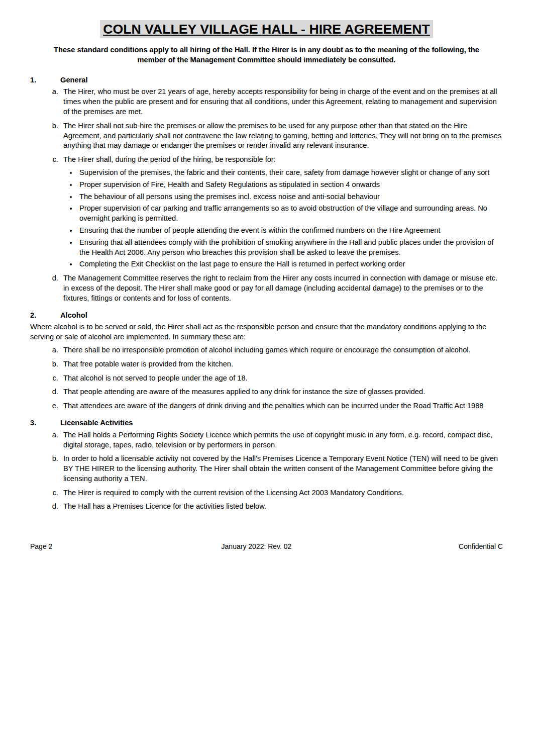COLN VALLEY VILLAGE HALL - HIRE AGREEMENT
These standard conditions apply to all hiring of the Hall. If the Hirer is in any doubt as to the meaning of the following, the member of the Management Committee should immediately be consulted.
1. General
The Hirer, who must be over 21 years of age, hereby accepts responsibility for being in charge of the event and on the premises at all times when the public are present and for ensuring that all conditions, under this Agreement, relating to management and supervision of the premises are met.
The Hirer shall not sub-hire the premises or allow the premises to be used for any purpose other than that stated on the Hire Agreement, and particularly shall not contravene the law relating to gaming, betting and lotteries. They will not bring on to the premises anything that may damage or endanger the premises or render invalid any relevant insurance.
The Hirer shall, during the period of the hiring, be responsible for:
Supervision of the premises, the fabric and their contents, their care, safety from damage however slight or change of any sort
Proper supervision of Fire, Health and Safety Regulations as stipulated in section 4 onwards
The behaviour of all persons using the premises incl. excess noise and anti-social behaviour
Proper supervision of car parking and traffic arrangements so as to avoid obstruction of the village and surrounding areas. No overnight parking is permitted.
Ensuring that the number of people attending the event is within the confirmed numbers on the Hire Agreement
Ensuring that all attendees comply with the prohibition of smoking anywhere in the Hall and public places under the provision of the Health Act 2006. Any person who breaches this provision shall be asked to leave the premises.
Completing the Exit Checklist on the last page to ensure the Hall is returned in perfect working order
The Management Committee reserves the right to reclaim from the Hirer any costs incurred in connection with damage or misuse etc. in excess of the deposit. The Hirer shall make good or pay for all damage (including accidental damage) to the premises or to the fixtures, fittings or contents and for loss of contents.
2. Alcohol
Where alcohol is to be served or sold, the Hirer shall act as the responsible person and ensure that the mandatory conditions applying to the serving or sale of alcohol are implemented. In summary these are:
There shall be no irresponsible promotion of alcohol including games which require or encourage the consumption of alcohol.
That free potable water is provided from the kitchen.
That alcohol is not served to people under the age of 18.
That people attending are aware of the measures applied to any drink for instance the size of glasses provided.
That attendees are aware of the dangers of drink driving and the penalties which can be incurred under the Road Traffic Act 1988
3. Licensable Activities
The Hall holds a Performing Rights Society Licence which permits the use of copyright music in any form, e.g. record, compact disc, digital storage, tapes, radio, television or by performers in person.
In order to hold a licensable activity not covered by the Hall's Premises Licence a Temporary Event Notice (TEN) will need to be given BY THE HIRER to the licensing authority. The Hirer shall obtain the written consent of the Management Committee before giving the licensing authority a TEN.
The Hirer is required to comply with the current revision of the Licensing Act 2003 Mandatory Conditions.
The Hall has a Premises Licence for the activities listed below.
Page 2
January 2022: Rev. 02
Confidential C